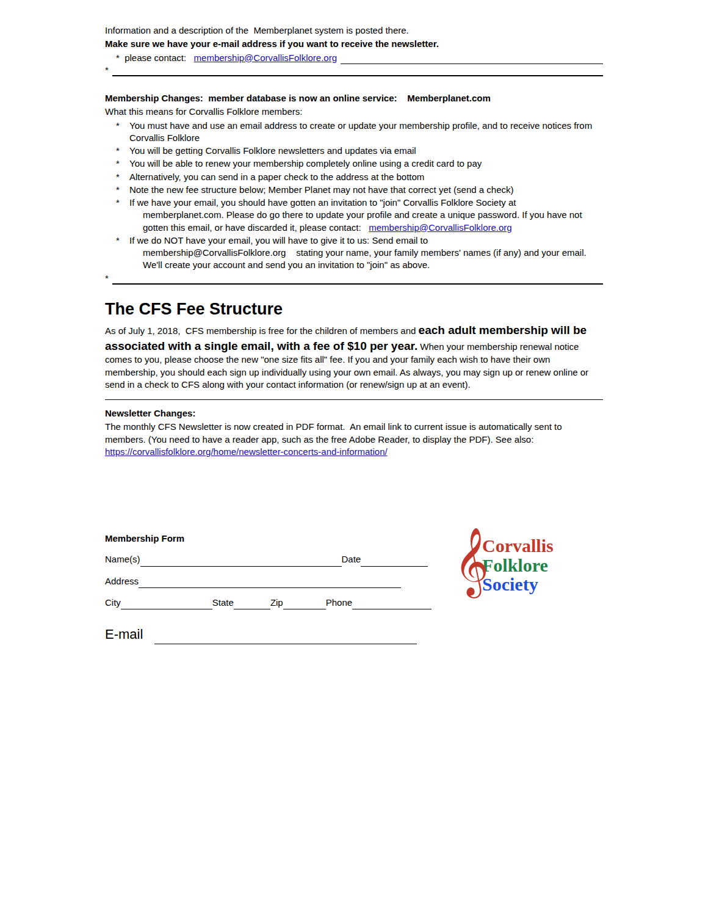Information and a description of the Memberplanet system is posted there.
Make sure we have your e-mail address if you want to receive the newsletter.
* please contact: membership@CorvallisFolklore.org
*
Membership Changes: member database is now an online service: Memberplanet.com
What this means for Corvallis Folklore members:
You must have and use an email address to create or update your membership profile, and to receive notices from Corvallis Folklore
You will be getting Corvallis Folklore newsletters and updates via email
You will be able to renew your membership completely online using a credit card to pay
Alternatively, you can send in a paper check to the address at the bottom
Note the new fee structure below; Member Planet may not have that correct yet (send a check)
If we have your email, you should have gotten an invitation to "join" Corvallis Folklore Society at memberplanet.com. Please do go there to update your profile and create a unique password. If you have not gotten this email, or have discarded it, please contact: membership@CorvallisFolklore.org
If we do NOT have your email, you will have to give it to us: Send email to membership@CorvallisFolklore.org stating your name, your family members' names (if any) and your email. We'll create your account and send you an invitation to "join" as above.
*
The CFS Fee Structure
As of July 1, 2018, CFS membership is free for the children of members and each adult membership will be associated with a single email, with a fee of $10 per year. When your membership renewal notice comes to you, please choose the new "one size fits all" fee. If you and your family each wish to have their own membership, you should each sign up individually using your own email. As always, you may sign up or renew online or send in a check to CFS along with your contact information (or renew/sign up at an event).
Newsletter Changes:
The monthly CFS Newsletter is now created in PDF format. An email link to current issue is automatically sent to members. (You need to have a reader app, such as the free Adobe Reader, to display the PDF). See also: https://corvallisfolklore.org/home/newsletter-concerts-and-information/
Membership Form
Name(s) Date
Address
City State Zip Phone
E-mail
𝄞
Corvallis
Folklore
Society